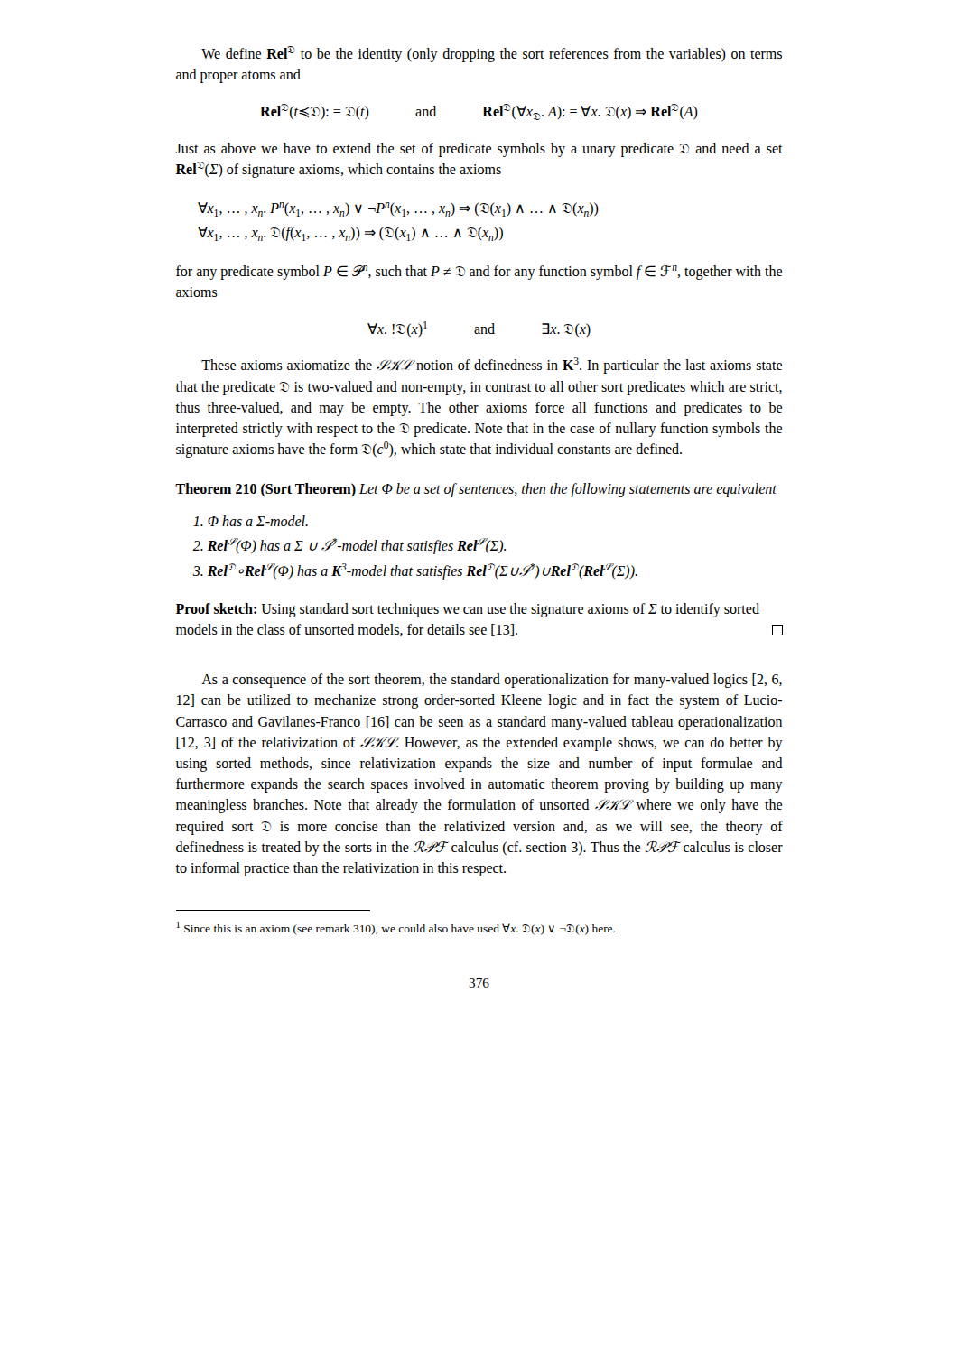We define Rel𝔇 to be the identity (only dropping the sort references from the variables) on terms and proper atoms and
Rel𝔇(t≼𝔇): = 𝔇(t) and Rel𝔇(∀x𝔇. A): = ∀x. 𝔇(x) ⇒ Rel𝔇(A)
Just as above we have to extend the set of predicate symbols by a unary predicate 𝔇 and need a set Rel𝔇(Σ) of signature axioms, which contains the axioms
∀x1, … , xn. Pn(x1, … , xn) ∨ ¬Pn(x1, … , xn) ⇒ (𝔇(x1) ∧ … ∧ 𝔇(xn))
∀x1, … , xn. 𝔇(f(x1, … , xn)) ⇒ (𝔇(x1) ∧ … ∧ 𝔇(xn))
for any predicate symbol P ∈ 𝒫n, such that P ≠ 𝔇 and for any function symbol f ∈ ℱn, together with the axioms
∀x. !𝔇(x)1 and ∃x. 𝔇(x)
These axioms axiomatize the 𝒮𝒦ℒ notion of definedness in K3. In particular the last axioms state that the predicate 𝔇 is two-valued and non-empty, in contrast to all other sort predicates which are strict, thus three-valued, and may be empty. The other axioms force all functions and predicates to be interpreted strictly with respect to the 𝔇 predicate. Note that in the case of nullary function symbols the signature axioms have the form 𝔇(c0), which state that individual constants are defined.
Theorem 210 (Sort Theorem) Let Φ be a set of sentences, then the following statements are equivalent
Φ has a Σ-model.
Rel𝒮(Φ) has a Σ ∪ 𝒮*-model that satisfies Rel𝒮(Σ).
Rel𝔇∘Rel𝒮(Φ) has a K3-model that satisfies Rel𝔇(Σ∪𝒮*)∪Rel𝔇(Rel𝒮(Σ)).
Proof sketch: Using standard sort techniques we can use the signature axioms of Σ to identify sorted models in the class of unsorted models, for details see [13].
As a consequence of the sort theorem, the standard operationalization for many-valued logics [2, 6, 12] can be utilized to mechanize strong order-sorted Kleene logic and in fact the system of Lucio-Carrasco and Gavilanes-Franco [16] can be seen as a standard many-valued tableau operationalization [12, 3] of the relativization of 𝒮𝒦ℒ. However, as the extended example shows, we can do better by using sorted methods, since relativization expands the size and number of input formulae and furthermore expands the search spaces involved in automatic theorem proving by building up many meaningless branches. Note that already the formulation of unsorted 𝒮𝒦ℒ where we only have the required sort 𝔇 is more concise than the relativized version and, as we will see, the theory of definedness is treated by the sorts in the ℛ𝒫ℱ calculus (cf. section 3). Thus the ℛ𝒫ℱ calculus is closer to informal practice than the relativization in this respect.
1 Since this is an axiom (see remark 310), we could also have used ∀x. 𝔇(x) ∨ ¬𝔇(x) here.
376